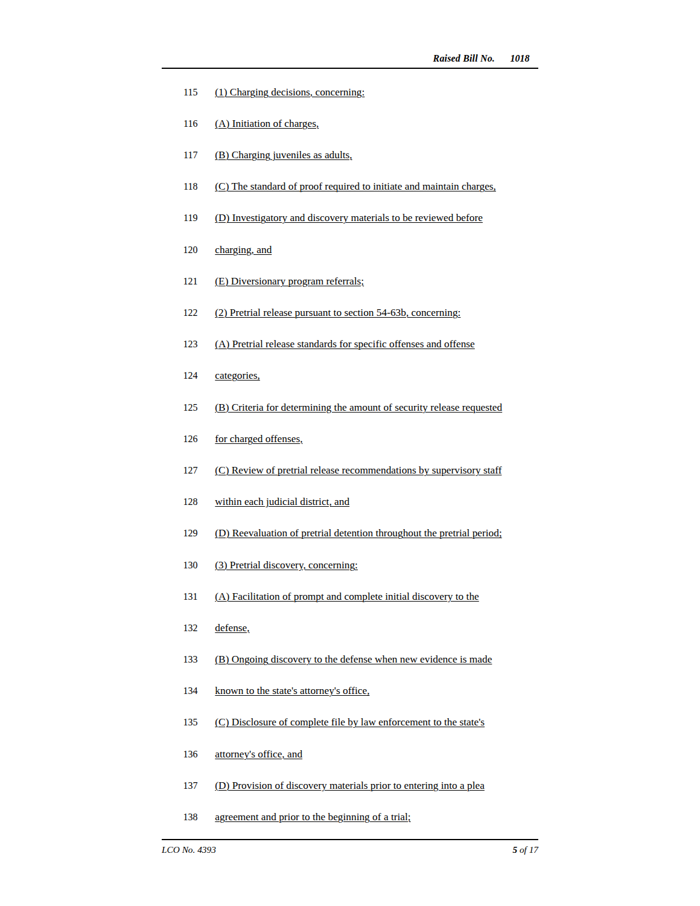Raised Bill No. 1018
115
(1) Charging decisions, concerning:
116
(A) Initiation of charges,
117
(B) Charging juveniles as adults,
118
(C) The standard of proof required to initiate and maintain charges,
119
(D) Investigatory and discovery materials to be reviewed before
120
charging, and
121
(E) Diversionary program referrals;
122
(2) Pretrial release pursuant to section 54-63b, concerning:
123
(A) Pretrial release standards for specific offenses and offense
124
categories,
125
(B) Criteria for determining the amount of security release requested
126
for charged offenses,
127
(C) Review of pretrial release recommendations by supervisory staff
128
within each judicial district, and
129
(D) Reevaluation of pretrial detention throughout the pretrial period;
130
(3) Pretrial discovery, concerning:
131
(A) Facilitation of prompt and complete initial discovery to the
132
defense,
133
(B) Ongoing discovery to the defense when new evidence is made
134
known to the state's attorney's office,
135
(C) Disclosure of complete file by law enforcement to the state's
136
attorney's office, and
137
(D) Provision of discovery materials prior to entering into a plea
138
agreement and prior to the beginning of a trial;
LCO No. 4393
5 of 17